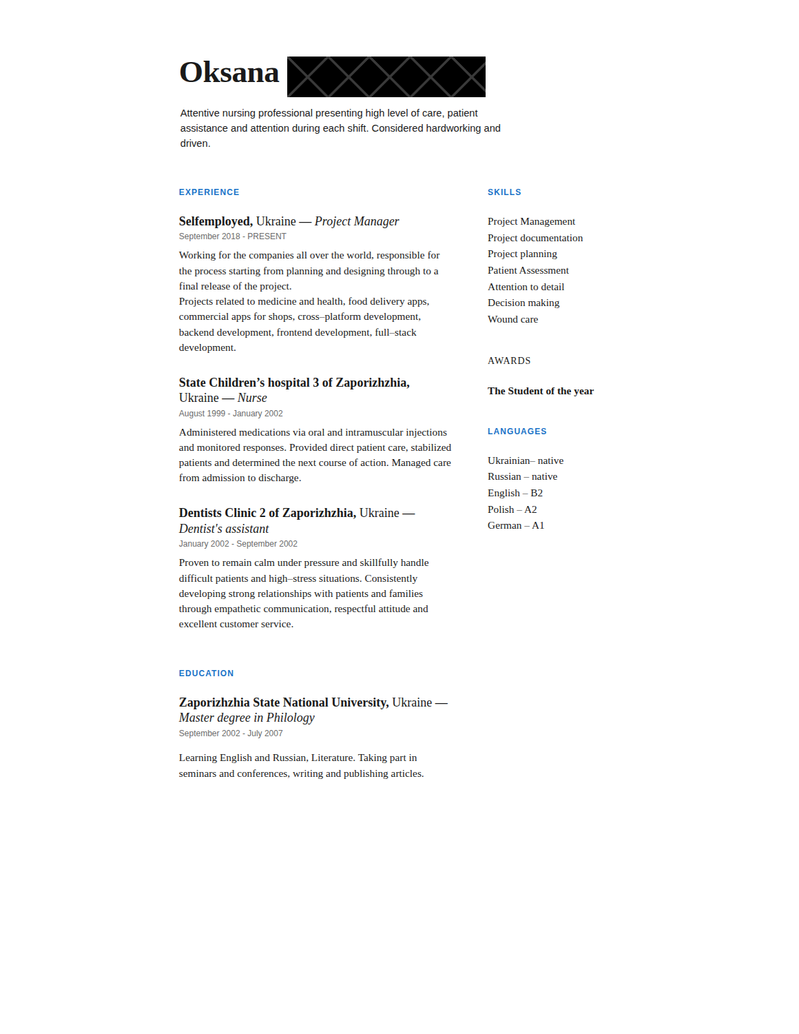Oksana
Attentive nursing professional presenting high level of care, patient assistance and attention during each shift. Considered hardworking and driven.
Experience
Selfemployed, Ukraine — Project Manager
September 2018 - PRESENT
Working for the companies all over the world, responsible for the process starting from planning and designing through to a final release of the project.
Projects related to medicine and health, food delivery apps, commercial apps for shops, cross–platform development, backend development, frontend development, full–stack development.
State Children’s hospital 3 of Zaporizhzhia, Ukraine — Nurse
August 1999 - January 2002
Administered medications via oral and intramuscular injections and monitored responses. Provided direct patient care, stabilized patients and determined the next course of action. Managed care from admission to discharge.
Dentists Clinic 2 of Zaporizhzhia, Ukraine — Dentist's assistant
January 2002 - September 2002
Proven to remain calm under pressure and skillfully handle difficult patients and high–stress situations. Consistently developing strong relationships with patients and families through empathetic communication, respectful attitude and excellent customer service.
Education
Zaporizhzhia State National University, Ukraine — Master degree in Philology
September 2002 - July 2007
Learning English and Russian, Literature. Taking part in seminars and conferences, writing and publishing articles.
Skills
Project Management
Project documentation
Project planning
Patient Assessment
Attention to detail
Decision making
Wound care
Awards
The Student of the year
Languages
Ukrainian– native
Russian – native
English – B2
Polish – A2
German – A1